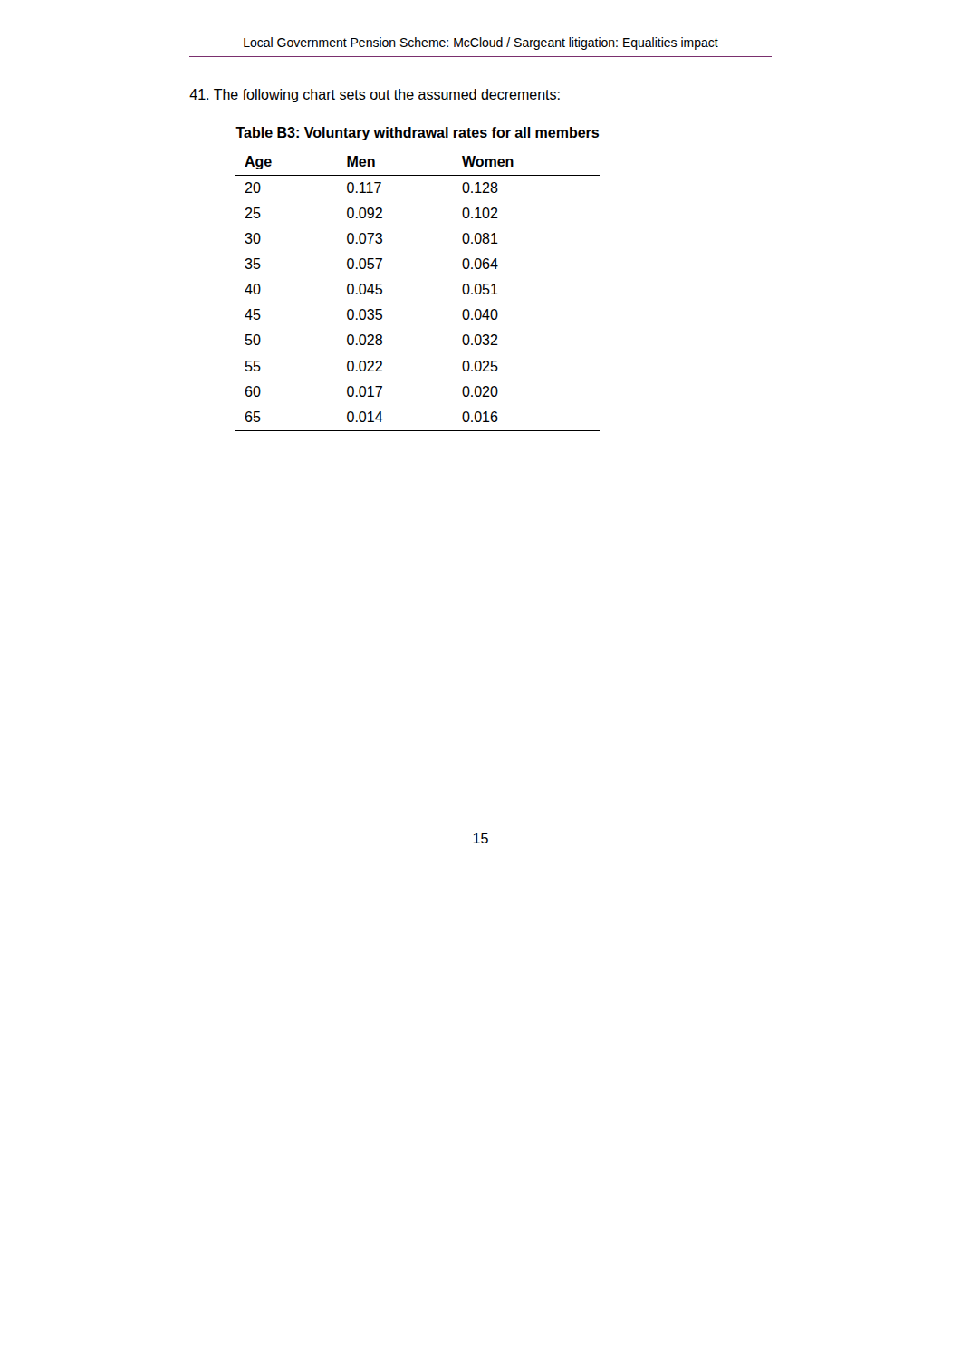Local Government Pension Scheme: McCloud / Sargeant litigation: Equalities impact
41. The following chart sets out the assumed decrements:
Table B3: Voluntary withdrawal rates for all members
| Age | Men | Women |
| --- | --- | --- |
| 20 | 0.117 | 0.128 |
| 25 | 0.092 | 0.102 |
| 30 | 0.073 | 0.081 |
| 35 | 0.057 | 0.064 |
| 40 | 0.045 | 0.051 |
| 45 | 0.035 | 0.040 |
| 50 | 0.028 | 0.032 |
| 55 | 0.022 | 0.025 |
| 60 | 0.017 | 0.020 |
| 65 | 0.014 | 0.016 |
15